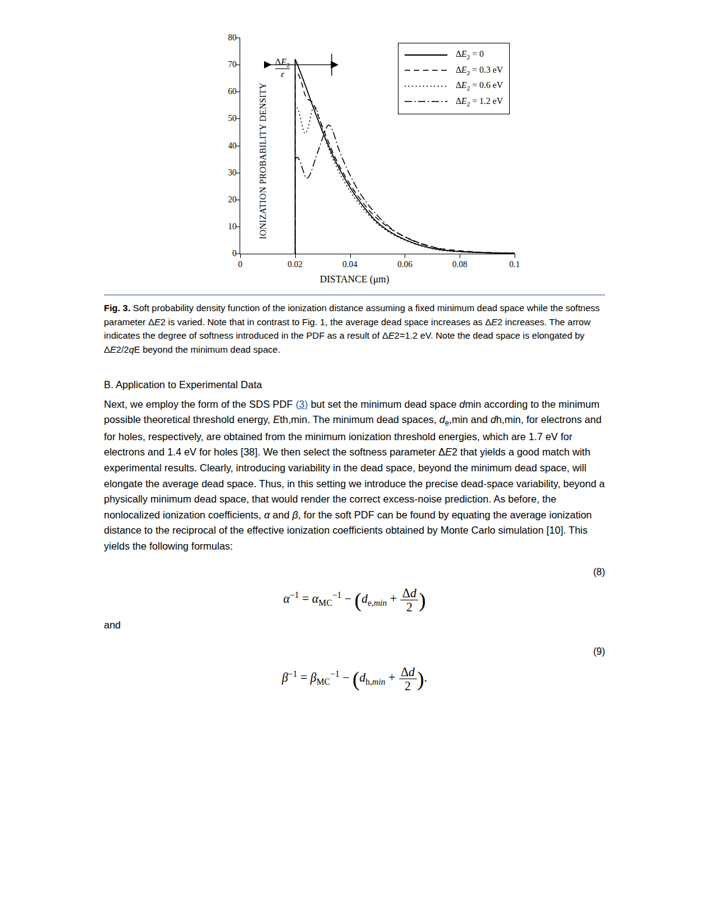IONIZATION PROBABILITY DENSITY
80
70
60
50
40
30
20
10
0
0
0.02
0.04
0.06
0.08
0.1
ΔE2 ε
| | Δ E 2 = 0 |
| | Δ E 2 = 0.3 eV |
| | Δ E 2 = 0.6 eV |
| | Δ E 2 = 1.2 eV |
DISTANCE (μm)
Fig. 3. Soft probability density function of the ionization distance assuming a fixed minimum dead space while the softness parameter ΔE2 is varied. Note that in contrast to Fig. 1, the average dead space increases as ΔE2 increases. The arrow indicates the degree of softness introduced in the PDF as a result of ΔE2=1.2 eV. Note the dead space is elongated by ΔE2/2q E beyond the minimum dead space.
B. Application to Experimental Data
Next, we employ the form of the SDS PDF (3) but set the minimum dead space dmin according to the minimum possible theoretical threshold energy, Eth,min. The minimum dead spaces, de,min and dh,min, for electrons and for holes, respectively, are obtained from the minimum ionization threshold energies, which are 1.7 eV for electrons and 1.4 eV for holes [38]. We then select the softness parameter ΔE2 that yields a good match with experimental results. Clearly, introducing variability in the dead space, beyond the minimum dead space, will elongate the average dead space. Thus, in this setting we introduce the precise dead-space variability, beyond a physically minimum dead space, that would render the correct excess-noise prediction. As before, the nonlocalized ionization coefficients, α and β, for the soft PDF can be found by equating the average ionization distance to the reciprocal of the effective ionization coefficients obtained by Monte Carlo simulation [10]. This yields the following formulas:
(8)
α−1 = αMC−1 − (de,min + Δd 2)
and
(9)
β−1 = βMC−1 − (dh,min + Δd 2).